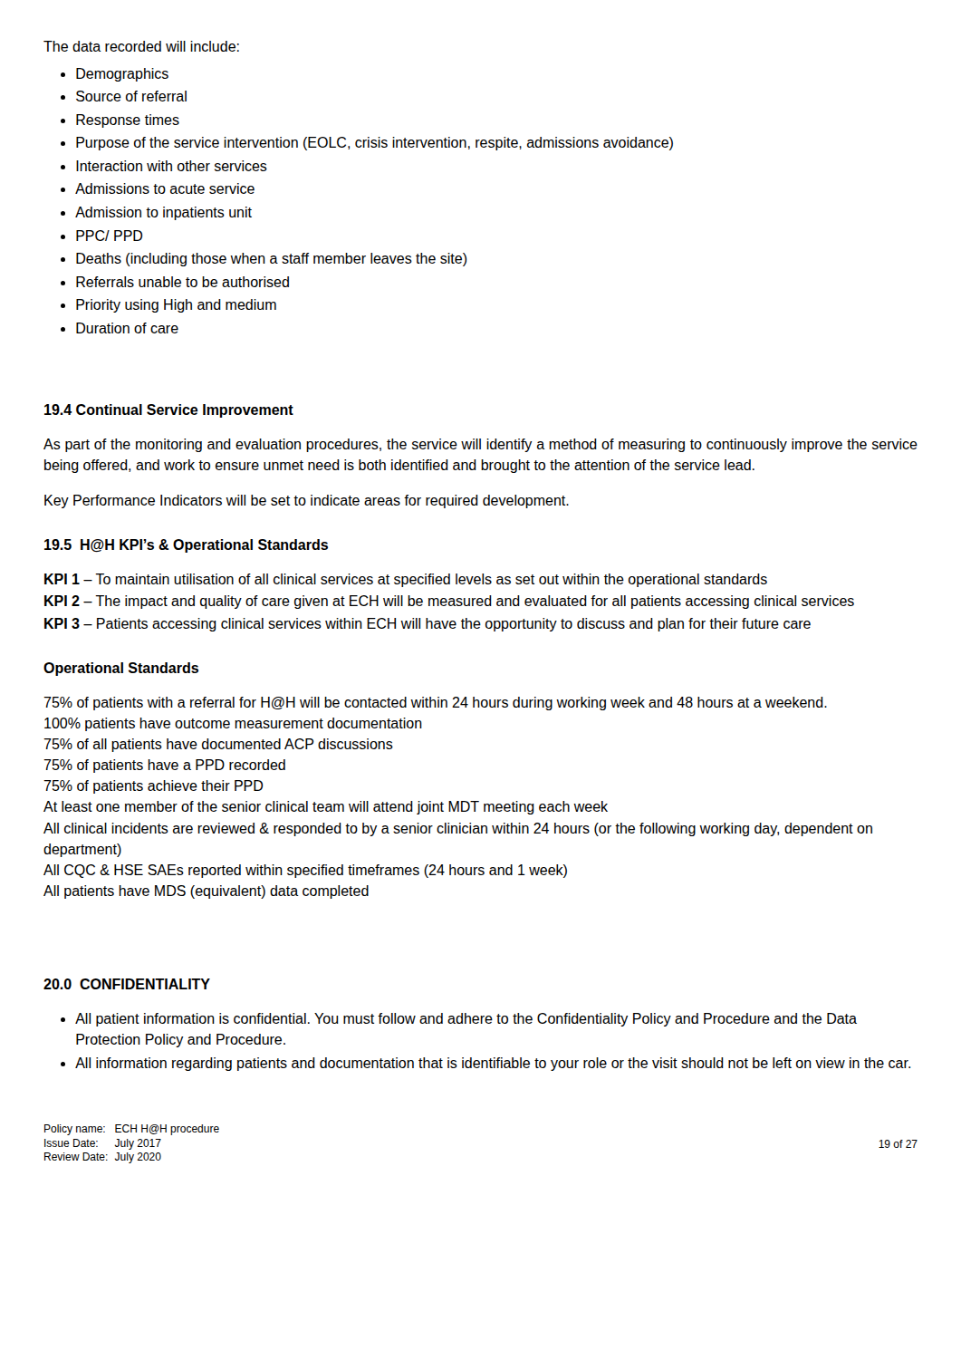The data recorded will include:
Demographics
Source of referral
Response times
Purpose of the service intervention (EOLC, crisis intervention, respite, admissions avoidance)
Interaction with other services
Admissions to acute service
Admission to inpatients unit
PPC/ PPD
Deaths (including those when a staff member leaves the site)
Referrals unable to be authorised
Priority using High and medium
Duration of care
19.4 Continual Service Improvement
As part of the monitoring and evaluation procedures, the service will identify a method of measuring to continuously improve the service being offered, and work to ensure unmet need is both identified and brought to the attention of the service lead.
Key Performance Indicators will be set to indicate areas for required development.
19.5 H@H KPI’s & Operational Standards
KPI 1 – To maintain utilisation of all clinical services at specified levels as set out within the operational standards
KPI 2 – The impact and quality of care given at ECH will be measured and evaluated for all patients accessing clinical services
KPI 3 – Patients accessing clinical services within ECH will have the opportunity to discuss and plan for their future care
Operational Standards
75% of patients with a referral for H@H will be contacted within 24 hours during working week and 48 hours at a weekend.
100% patients have outcome measurement documentation
75% of all patients have documented ACP discussions
75% of patients have a PPD recorded
75% of patients achieve their PPD
At least one member of the senior clinical team will attend joint MDT meeting each week
All clinical incidents are reviewed & responded to by a senior clinician within 24 hours (or the following working day, dependent on department)
All CQC & HSE SAEs reported within specified timeframes (24 hours and 1 week)
All patients have MDS (equivalent) data completed
20.0 CONFIDENTIALITY
All patient information is confidential. You must follow and adhere to the Confidentiality Policy and Procedure and the Data Protection Policy and Procedure.
All information regarding patients and documentation that is identifiable to your role or the visit should not be left on view in the car.
| Policy name: | ECH H@H procedure |
| Issue Date: | July 2017 |
| Review Date: | July 2020 |
19 of 27